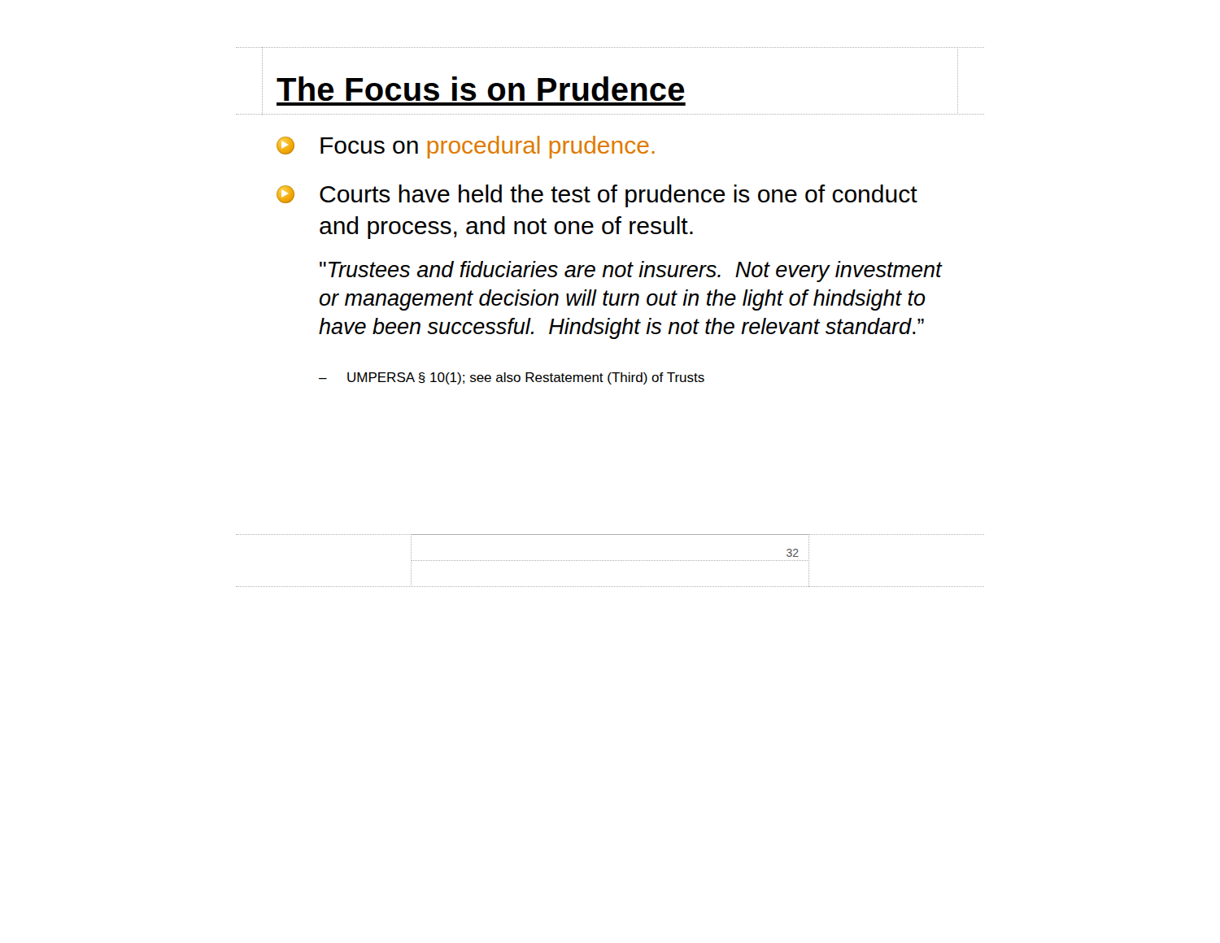The Focus is on Prudence
Focus on procedural prudence.
Courts have held the test of prudence is one of conduct and process, and not one of result.
"Trustees and fiduciaries are not insurers. Not every investment or management decision will turn out in the light of hindsight to have been successful. Hindsight is not the relevant standard.”
UMPERSA § 10(1); see also Restatement (Third) of Trusts
32